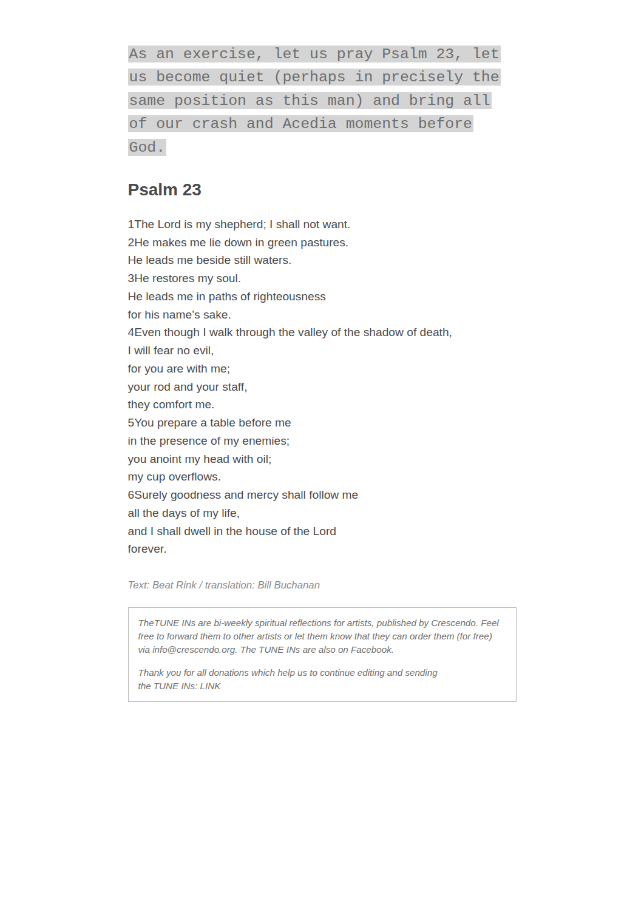As an exercise, let us pray Psalm 23, let us become quiet (perhaps in precisely the same position as this man) and bring all of our crash and Acedia moments before God.
Psalm 23
1The Lord is my shepherd; I shall not want.
2He makes me lie down in green pastures.
He leads me beside still waters.
3He restores my soul.
He leads me in paths of righteousness
for his name’s sake.
4Even though I walk through the valley of the shadow of death,
I will fear no evil,
for you are with me;
your rod and your staff,
they comfort me.
5You prepare a table before me
in the presence of my enemies;
you anoint my head with oil;
my cup overflows.
6Surely goodness and mercy shall follow me
all the days of my life,
and I shall dwell in the house of the Lord
forever.
Text: Beat Rink / translation: Bill Buchanan
TheTUNE INs are bi-weekly spiritual reflections for artists, published by Crescendo. Feel free to forward them to other artists or let them know that they can order them (for free) via info@crescendo.org. The TUNE INs are also on Facebook.
Thank you for all donations which help us to continue editing and sending
the TUNE INs: LINK